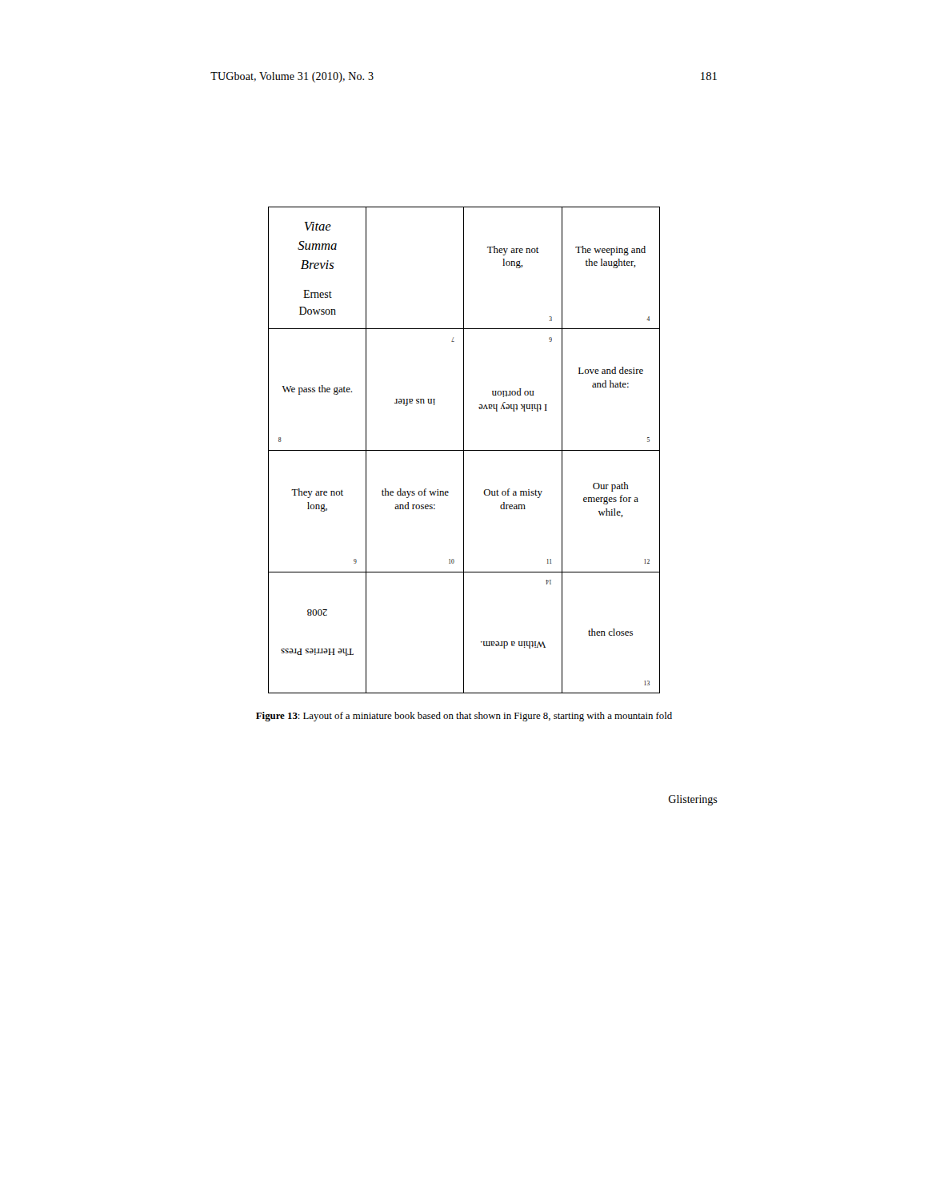TUGboat, Volume 31 (2010), No. 3 181
| Vitae Summa Brevis Ernest Dowson | | They are not long, 3 | The weeping and the laughter, 4 |
| We pass the gate. 8 | in us after 7 | I think they have no portion 6 | Love and desire and hate: 5 |
| They are not long, 9 | the days of wine and roses: 10 | Out of a misty dream 11 | Our path emerges for a while, 12 |
| The Herries Press 2008 | | Within a dream. 14 | then closes 13 |
Figure 13: Layout of a miniature book based on that shown in Figure 8, starting with a mountain fold
Glisterings